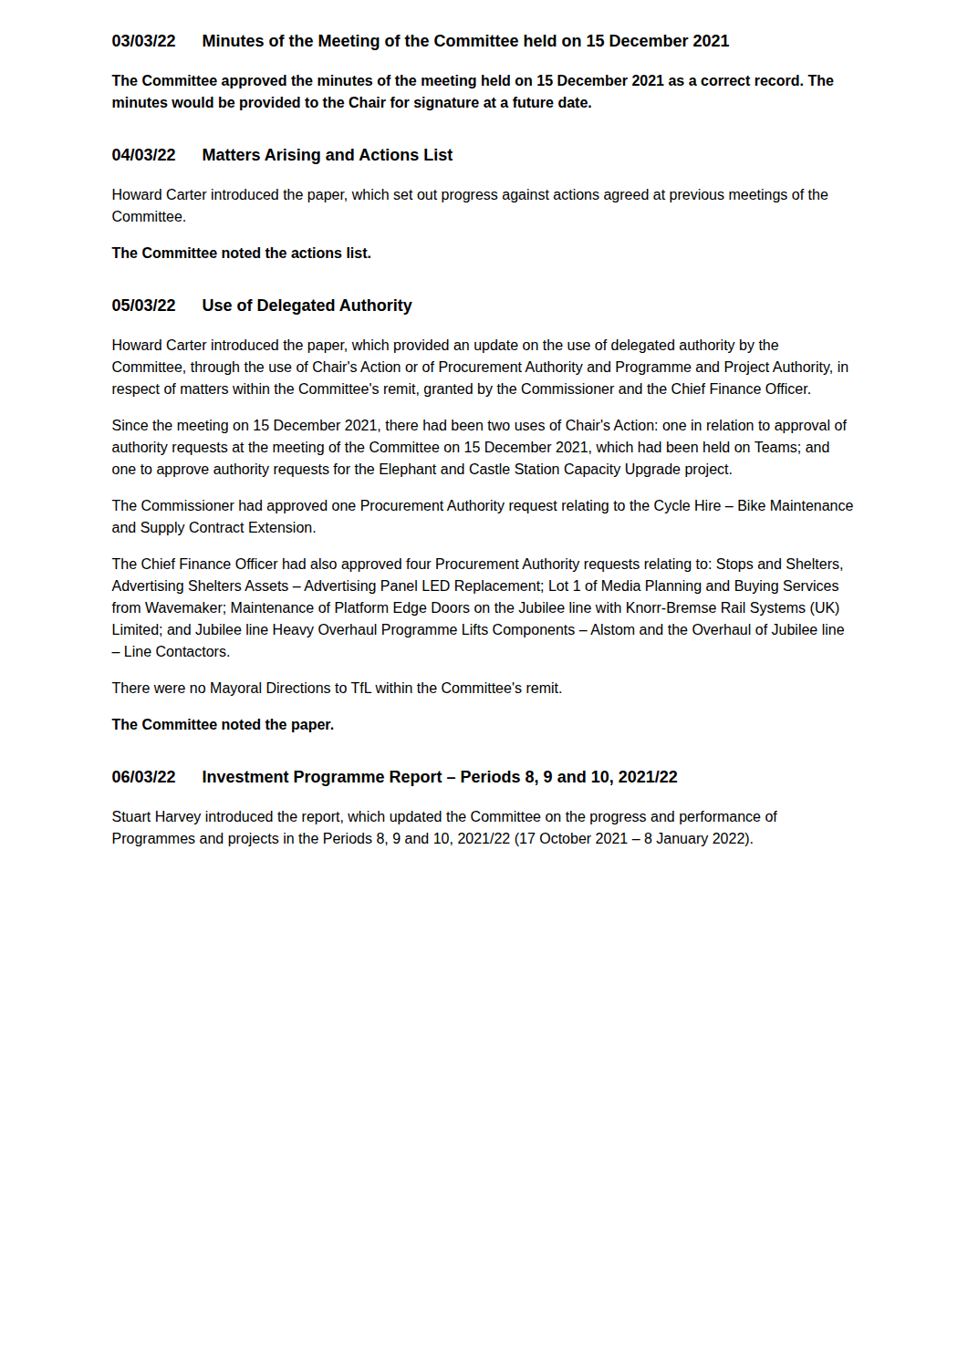03/03/22 Minutes of the Meeting of the Committee held on 15 December 2021
The Committee approved the minutes of the meeting held on 15 December 2021 as a correct record. The minutes would be provided to the Chair for signature at a future date.
04/03/22 Matters Arising and Actions List
Howard Carter introduced the paper, which set out progress against actions agreed at previous meetings of the Committee.
The Committee noted the actions list.
05/03/22 Use of Delegated Authority
Howard Carter introduced the paper, which provided an update on the use of delegated authority by the Committee, through the use of Chair's Action or of Procurement Authority and Programme and Project Authority, in respect of matters within the Committee's remit, granted by the Commissioner and the Chief Finance Officer.
Since the meeting on 15 December 2021, there had been two uses of Chair's Action: one in relation to approval of authority requests at the meeting of the Committee on 15 December 2021, which had been held on Teams; and one to approve authority requests for the Elephant and Castle Station Capacity Upgrade project.
The Commissioner had approved one Procurement Authority request relating to the Cycle Hire – Bike Maintenance and Supply Contract Extension.
The Chief Finance Officer had also approved four Procurement Authority requests relating to: Stops and Shelters, Advertising Shelters Assets – Advertising Panel LED Replacement; Lot 1 of Media Planning and Buying Services from Wavemaker; Maintenance of Platform Edge Doors on the Jubilee line with Knorr-Bremse Rail Systems (UK) Limited; and Jubilee line Heavy Overhaul Programme Lifts Components – Alstom and the Overhaul of Jubilee line – Line Contactors.
There were no Mayoral Directions to TfL within the Committee's remit.
The Committee noted the paper.
06/03/22 Investment Programme Report – Periods 8, 9 and 10, 2021/22
Stuart Harvey introduced the report, which updated the Committee on the progress and performance of Programmes and projects in the Periods 8, 9 and 10, 2021/22 (17 October 2021 – 8 January 2022).